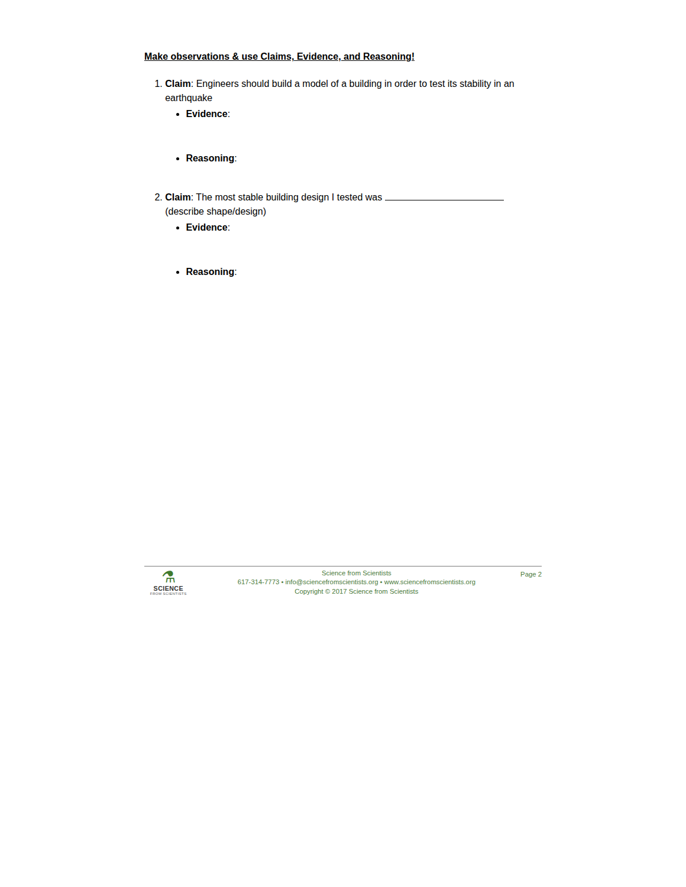Make observations & use Claims, Evidence, and Reasoning!
Claim: Engineers should build a model of a building in order to test its stability in an earthquake
Evidence:
Reasoning:
Claim: The most stable building design I tested was (describe shape/design)
Evidence:
Reasoning:
⚗ SCIENCE FROM SCIENTISTS
Science from Scientists
617-314-7773 • info@sciencefromscientists.org • www.sciencefromscientists.org
Copyright © 2017 Science from Scientists
Page 2